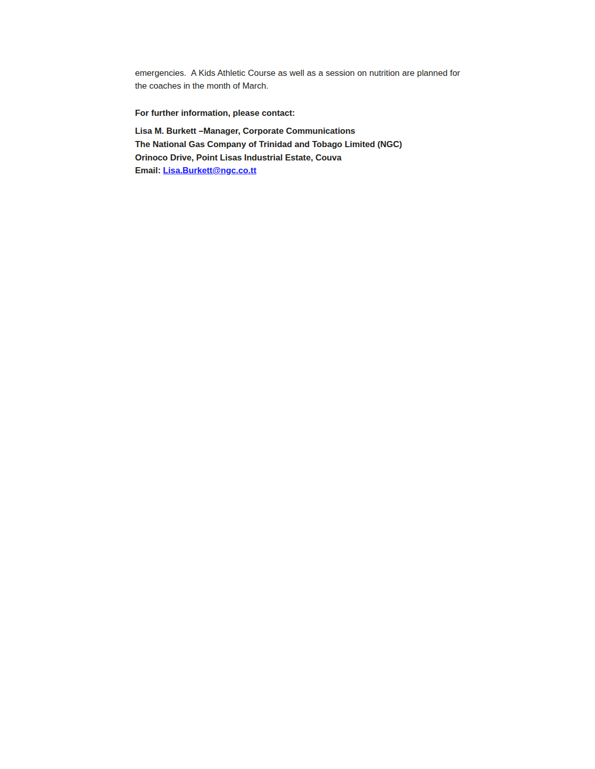emergencies. A Kids Athletic Course as well as a session on nutrition are planned for the coaches in the month of March.
For further information, please contact:
Lisa M. Burkett –Manager, Corporate Communications
The National Gas Company of Trinidad and Tobago Limited (NGC)
Orinoco Drive, Point Lisas Industrial Estate, Couva
Email: Lisa.Burkett@ngc.co.tt